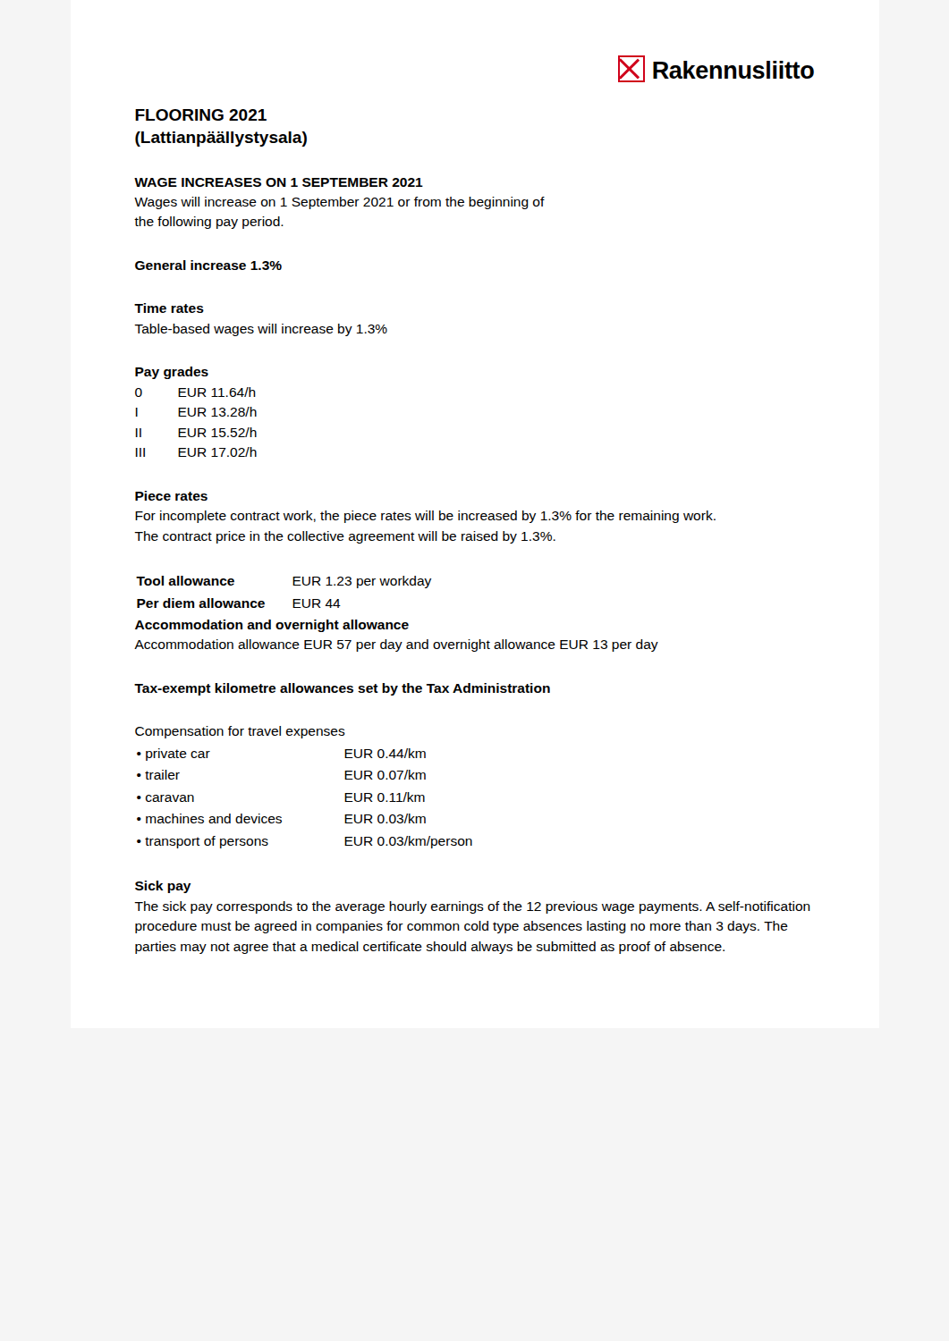Rakennusliitto
FLOORING 2021 (Lattianpäällystysala)
WAGE INCREASES ON 1 SEPTEMBER 2021
Wages will increase on 1 September 2021 or from the beginning of
the following pay period.
General increase 1.3%
Time rates
Table-based wages will increase by 1.3%
Pay grades
| 0 | EUR 11.64/h |
| I | EUR 13.28/h |
| II | EUR 15.52/h |
| III | EUR 17.02/h |
Piece rates
For incomplete contract work, the piece rates will be increased by 1.3% for the remaining work.
The contract price in the collective agreement will be raised by 1.3%.
| Tool allowance | EUR 1.23 per workday |
| Per diem allowance | EUR 44 |
Accommodation and overnight allowance
Accommodation allowance EUR 57 per day and overnight allowance EUR 13 per day
Tax-exempt kilometre allowances set by the Tax Administration
Compensation for travel expenses
| • private car | EUR 0.44/km |
| • trailer | EUR 0.07/km |
| • caravan | EUR 0.11/km |
| • machines and devices | EUR 0.03/km |
| • transport of persons | EUR 0.03/km/person |
Sick pay
The sick pay corresponds to the average hourly earnings of the 12 previous wage payments. A self-notification procedure must be agreed in companies for common cold type absences lasting no more than 3 days. The parties may not agree that a medical certificate should always be submitted as proof of absence.